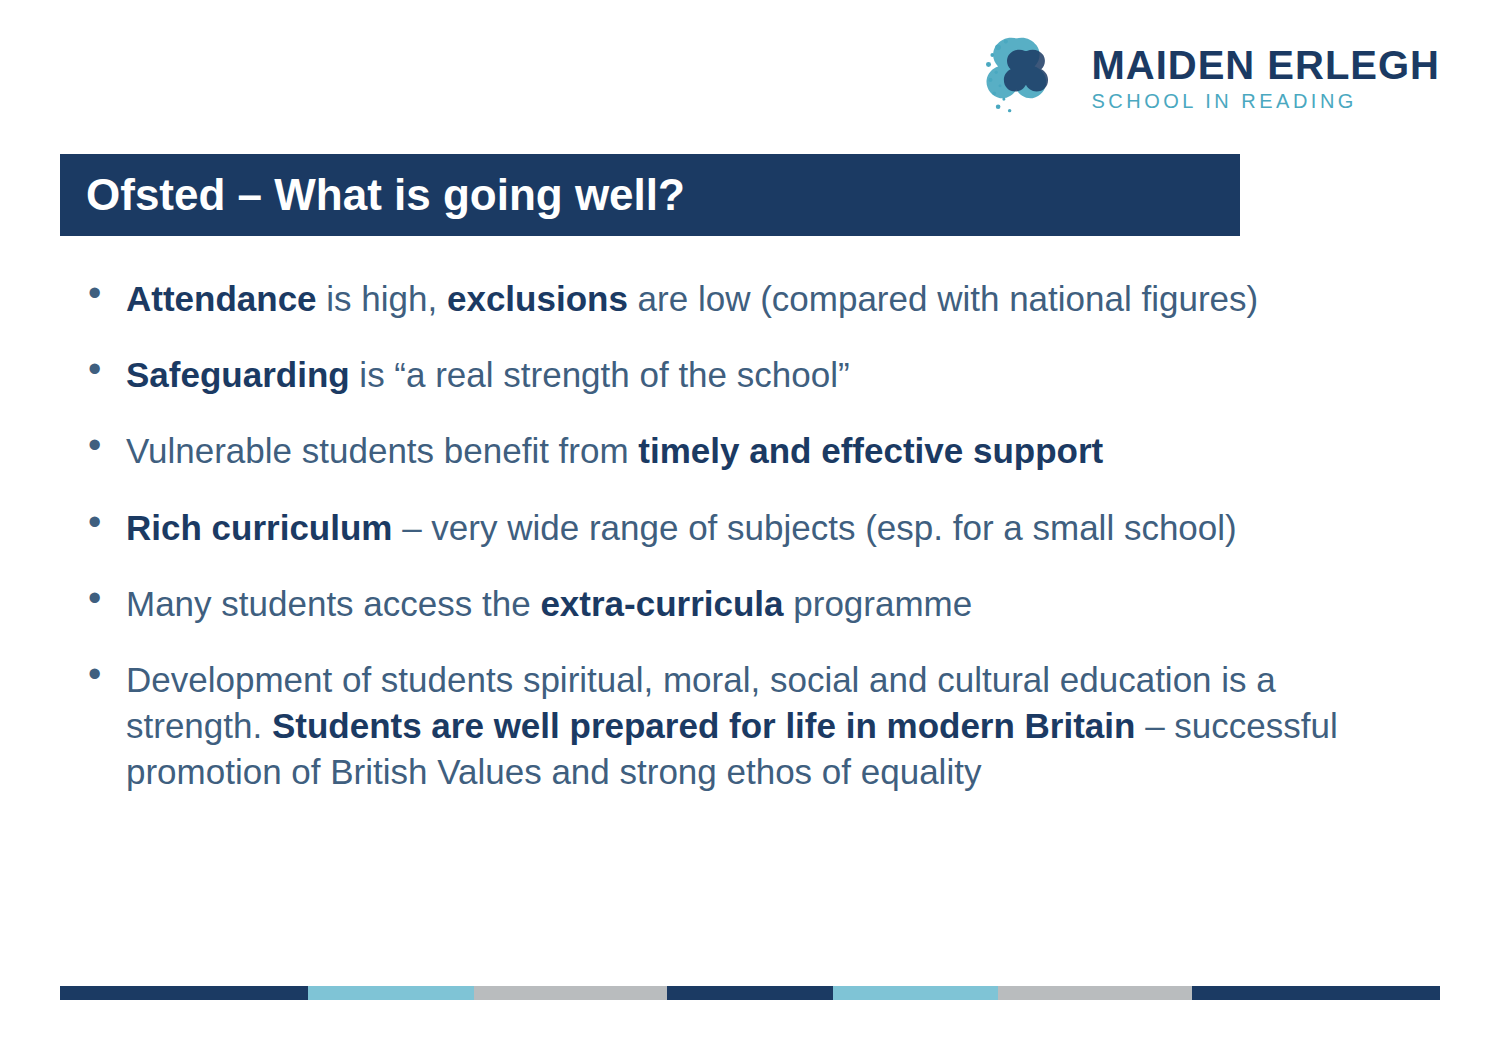MAIDEN ERLEGH SCHOOL IN READING
Ofsted – What is going well?
Attendance is high, exclusions are low (compared with national figures)
Safeguarding is “a real strength of the school”
Vulnerable students benefit from timely and effective support
Rich curriculum – very wide range of subjects (esp. for a small school)
Many students access the extra-curricula programme
Development of students spiritual, moral, social and cultural education is a strength. Students are well prepared for life in modern Britain – successful promotion of British Values and strong ethos of equality